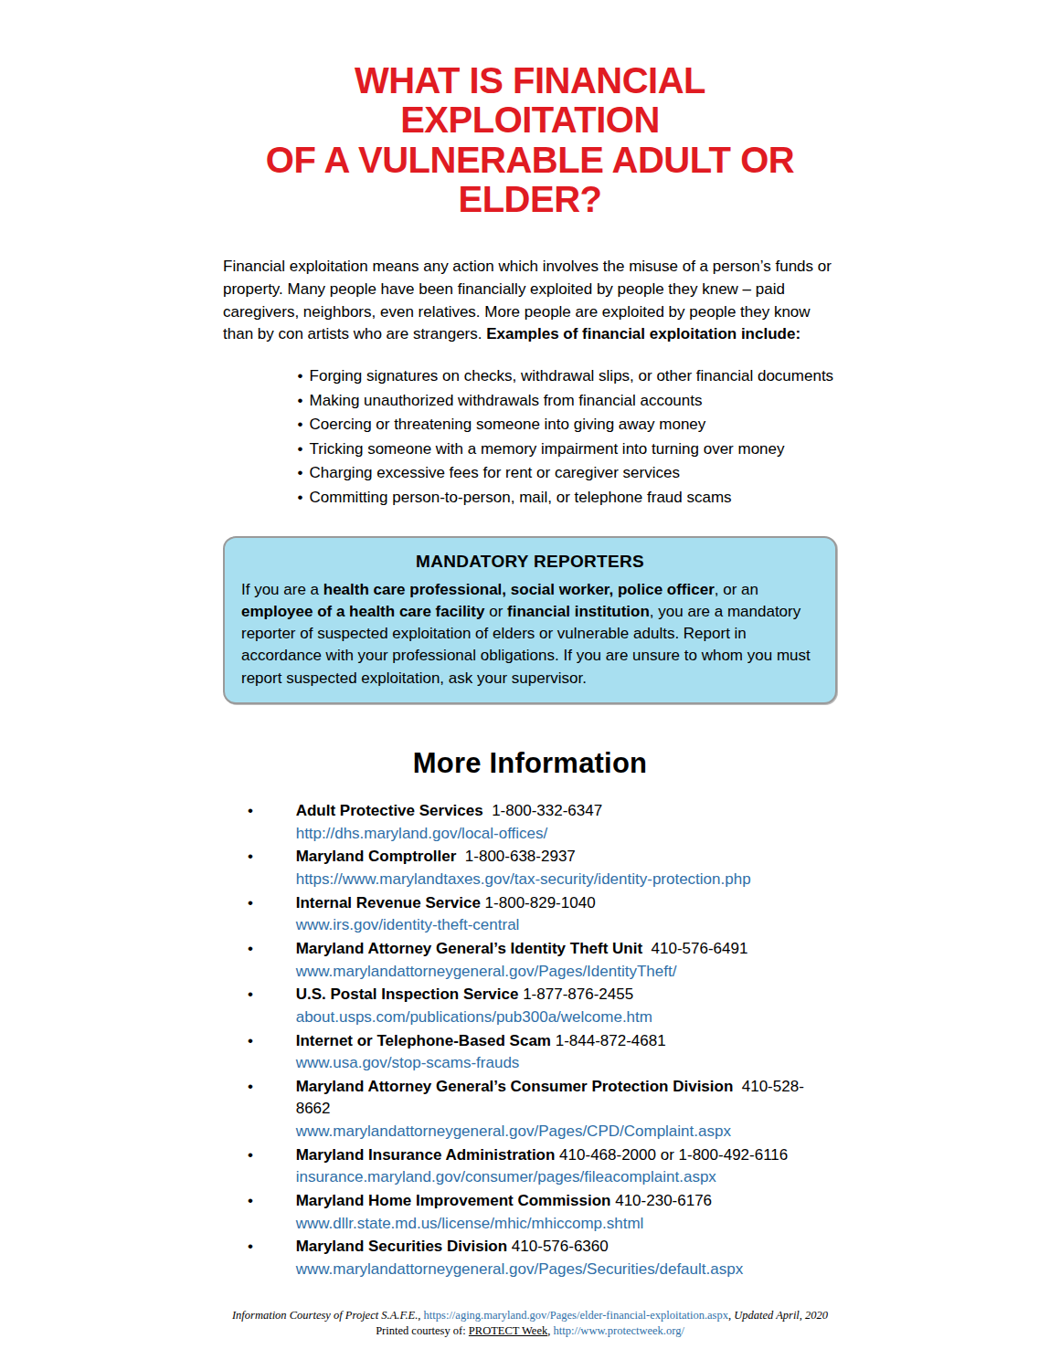What is Financial Exploitation
of a Vulnerable Adult or Elder?
Financial exploitation means any action which involves the misuse of a person’s funds or property. Many people have been financially exploited by people they knew – paid caregivers, neighbors, even relatives. More people are exploited by people they know than by con artists who are strangers. Examples of financial exploitation include:
Forging signatures on checks, withdrawal slips, or other financial documents
Making unauthorized withdrawals from financial accounts
Coercing or threatening someone into giving away money
Tricking someone with a memory impairment into turning over money
Charging excessive fees for rent or caregiver services
Committing person-to-person, mail, or telephone fraud scams
MANDATORY REPORTERS
If you are a health care professional, social worker, police officer, or an employee of a health care facility or financial institution, you are a mandatory reporter of suspected exploitation of elders or vulnerable adults. Report in accordance with your professional obligations. If you are unsure to whom you must report suspected exploitation, ask your supervisor.
More Information
| • | Adult Protective Services 1-800-332-6347 http://dhs.maryland.gov/local-offices/ |
| • | Maryland Comptroller 1-800-638-2937 https://www.marylandtaxes.gov/tax-security/identity-protection.php |
| • | Internal Revenue Service 1-800-829-1040 www.irs.gov/identity-theft-central |
| • | Maryland Attorney General’s Identity Theft Unit 410-576-6491 www.marylandattorneygeneral.gov/Pages/IdentityTheft/ |
| • | U.S. Postal Inspection Service 1-877-876-2455 about.usps.com/publications/pub300a/welcome.htm |
| • | Internet or Telephone-Based Scam 1-844-872-4681 www.usa.gov/stop-scams-frauds |
| • | Maryland Attorney General’s Consumer Protection Division 410-528-8662 www.marylandattorneygeneral.gov/Pages/CPD/Complaint.aspx |
| • | Maryland Insurance Administration 410-468-2000 or 1-800-492-6116 insurance.maryland.gov/consumer/pages/fileacomplaint.aspx |
| • | Maryland Home Improvement Commission 410-230-6176 www.dllr.state.md.us/license/mhic/mhiccomp.shtml |
| • | Maryland Securities Division 410-576-6360 www.marylandattorneygeneral.gov/Pages/Securities/default.aspx |
Information Courtesy of Project S.A.F.E., https://aging.maryland.gov/Pages/elder-financial-exploitation.aspx, Updated April, 2020
Printed courtesy of: PROTECT Week, http://www.protectweek.org/